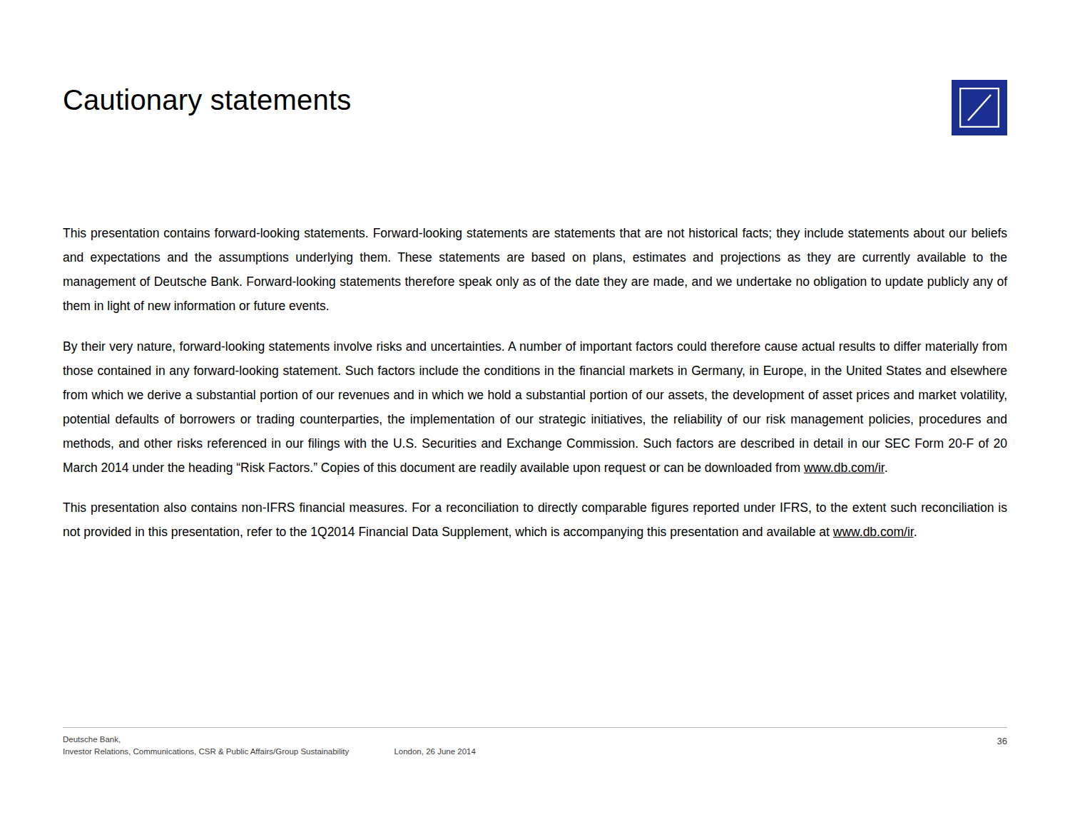Cautionary statements
This presentation contains forward-looking statements. Forward-looking statements are statements that are not historical facts; they include statements about our beliefs and expectations and the assumptions underlying them. These statements are based on plans, estimates and projections as they are currently available to the management of Deutsche Bank. Forward-looking statements therefore speak only as of the date they are made, and we undertake no obligation to update publicly any of them in light of new information or future events.
By their very nature, forward-looking statements involve risks and uncertainties. A number of important factors could therefore cause actual results to differ materially from those contained in any forward-looking statement. Such factors include the conditions in the financial markets in Germany, in Europe, in the United States and elsewhere from which we derive a substantial portion of our revenues and in which we hold a substantial portion of our assets, the development of asset prices and market volatility, potential defaults of borrowers or trading counterparties, the implementation of our strategic initiatives, the reliability of our risk management policies, procedures and methods, and other risks referenced in our filings with the U.S. Securities and Exchange Commission. Such factors are described in detail in our SEC Form 20-F of 20 March 2014 under the heading “Risk Factors.” Copies of this document are readily available upon request or can be downloaded from www.db.com/ir.
This presentation also contains non-IFRS financial measures. For a reconciliation to directly comparable figures reported under IFRS, to the extent such reconciliation is not provided in this presentation, refer to the 1Q2014 Financial Data Supplement, which is accompanying this presentation and available at www.db.com/ir.
Deutsche Bank,
Investor Relations, Communications, CSR & Public Affairs/Group Sustainability London, 26 June 2014
36